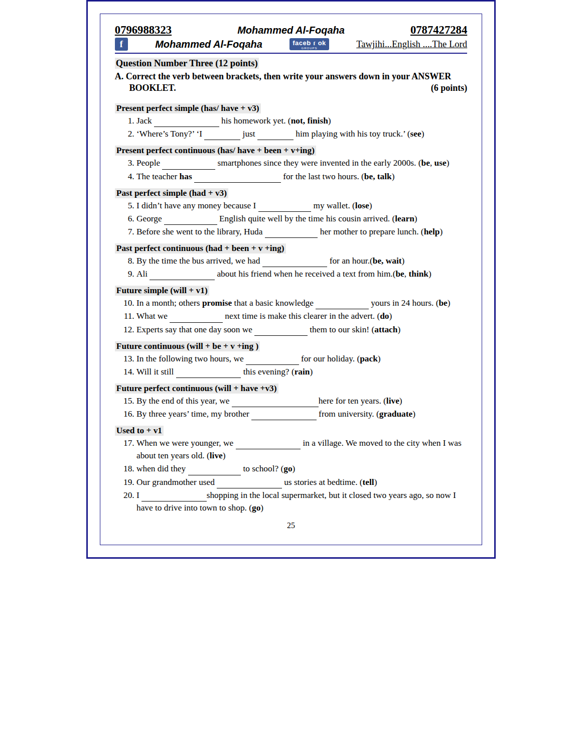0796988323 Mohammed Al-Foqaha 0787427284
f Mohammed Al-Foqaha facebfokGROUPS Tawjihi...English ....The Lord
Question Number Three (12 points)
A. Correct the verb between brackets, then write your answers down in your ANSWER BOOKLET. (6 points)
Present perfect simple (has/ have + v3)
Jack his homework yet. (not, finish)
‘Where’s Tony?’ ‘I just him playing with his toy truck.’ (see)
Present perfect continuous (has/ have + been + v+ing)
People smartphones since they were invented in the early 2000s. (be, use)
The teacher has for the last two hours. (be, talk)
Past perfect simple (had + v3)
I didn’t have any money because I my wallet. (lose)
George English quite well by the time his cousin arrived. (learn)
Before she went to the library, Huda her mother to prepare lunch. (help)
Past perfect continuous (had + been + v +ing)
By the time the bus arrived, we had for an hour.(be, wait)
Ali about his friend when he received a text from him.(be, think)
Future simple (will + v1)
In a month; others promise that a basic knowledge yours in 24 hours. (be)
What we next time is make this clearer in the advert. (do)
Experts say that one day soon we them to our skin! (attach)
Future continuous (will + be + v +ing )
In the following two hours, we for our holiday. (pack)
Will it still this evening? (rain)
Future perfect continuous (will + have +v3)
By the end of this year, we here for ten years. (live)
By three years’ time, my brother from university. (graduate)
Used to + v1
When we were younger, we in a village. We moved to the city when I was about ten years old. (live)
when did they to school? (go)
Our grandmother used us stories at bedtime. (tell)
I shopping in the local supermarket, but it closed two years ago, so now I have to drive into town to shop. (go)
25